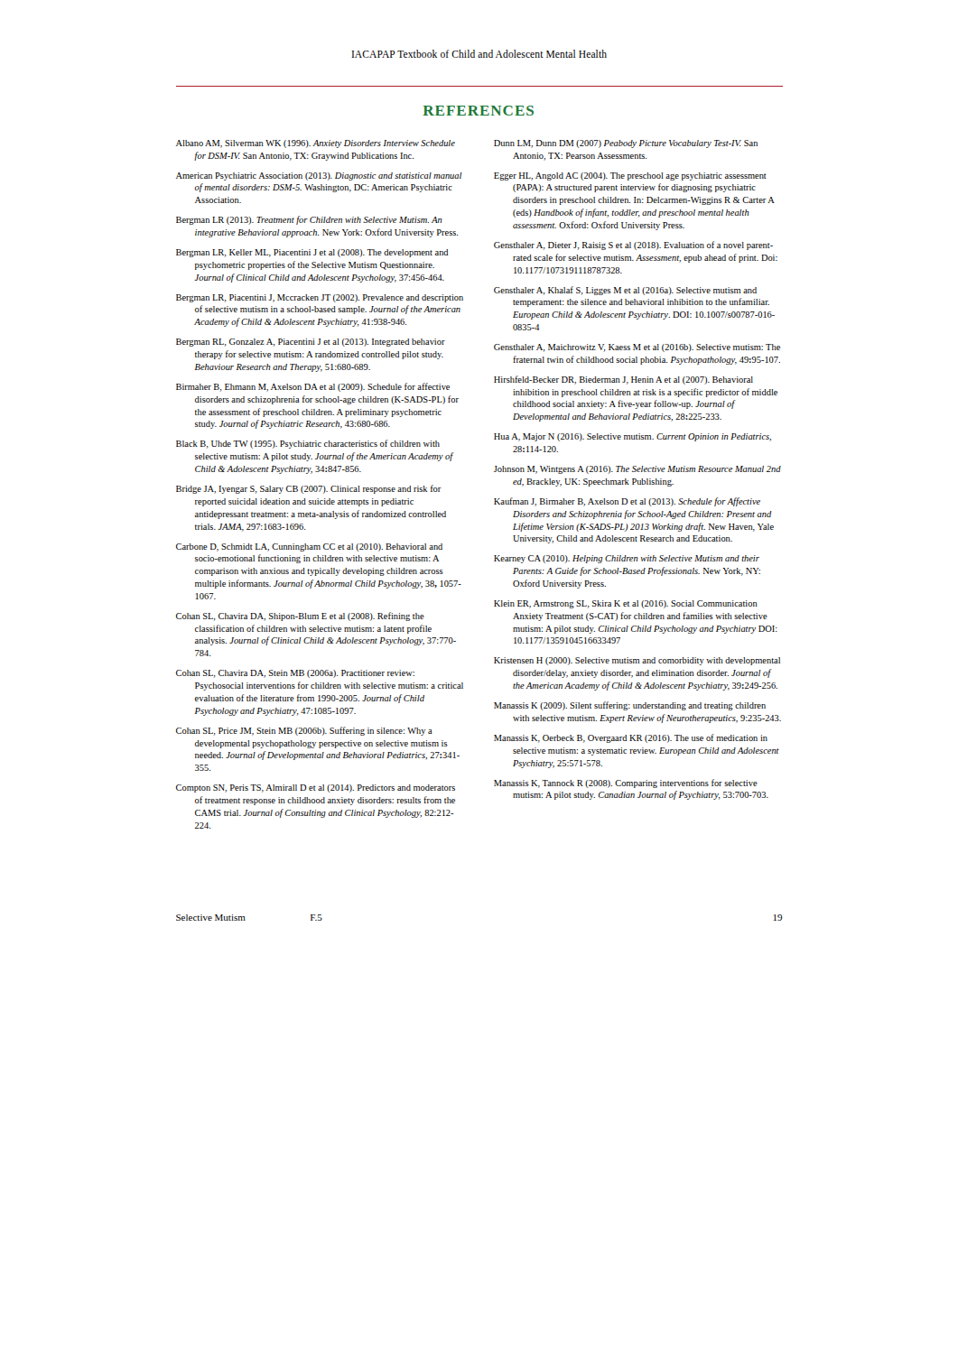IACAPAP Textbook of Child and Adolescent Mental Health
REFERENCES
Albano AM, Silverman WK (1996). Anxiety Disorders Interview Schedule for DSM-IV. San Antonio, TX: Graywind Publications Inc.
American Psychiatric Association (2013). Diagnostic and statistical manual of mental disorders: DSM-5. Washington, DC: American Psychiatric Association.
Bergman LR (2013). Treatment for Children with Selective Mutism. An integrative Behavioral approach. New York: Oxford University Press.
Bergman LR, Keller ML, Piacentini J et al (2008). The development and psychometric properties of the Selective Mutism Questionnaire. Journal of Clinical Child and Adolescent Psychology, 37:456-464.
Bergman LR, Piacentini J, Mccracken JT (2002). Prevalence and description of selective mutism in a school-based sample. Journal of the American Academy of Child & Adolescent Psychiatry, 41:938-946.
Bergman RL, Gonzalez A, Piacentini J et al (2013). Integrated behavior therapy for selective mutism: A randomized controlled pilot study. Behaviour Research and Therapy, 51:680-689.
Birmaher B, Ehmann M, Axelson DA et al (2009). Schedule for affective disorders and schizophrenia for school-age children (K-SADS-PL) for the assessment of preschool children. A preliminary psychometric study. Journal of Psychiatric Research, 43:680-686.
Black B, Uhde TW (1995). Psychiatric characteristics of children with selective mutism: A pilot study. Journal of the American Academy of Child & Adolescent Psychiatry, 34: 847-856.
Bridge JA, Iyengar S, Salary CB (2007). Clinical response and risk for reported suicidal ideation and suicide attempts in pediatric antidepressant treatment: a meta-analysis of randomized controlled trials. JAMA, 297:1683-1696.
Carbone D, Schmidt LA, Cunningham CC et al (2010). Behavioral and socio-emotional functioning in children with selective mutism: A comparison with anxious and typically developing children across multiple informants. Journal of Abnormal Child Psychology, 38, 1057-1067.
Cohan SL, Chavira DA, Shipon-Blum E et al (2008). Refining the classification of children with selective mutism: a latent profile analysis. Journal of Clinical Child & Adolescent Psychology, 37:770-784.
Cohan SL, Chavira DA, Stein MB (2006a). Practitioner review: Psychosocial interventions for children with selective mutism: a critical evaluation of the literature from 1990-2005. Journal of Child Psychology and Psychiatry, 47:1085-1097.
Cohan SL, Price JM, Stein MB (2006b). Suffering in silence: Why a developmental psychopathology perspective on selective mutism is needed. Journal of Developmental and Behavioral Pediatrics, 27: 341-355.
Compton SN, Peris TS, Almirall D et al (2014). Predictors and moderators of treatment response in childhood anxiety disorders: results from the CAMS trial. Journal of Consulting and Clinical Psychology, 82:212-224.
Dunn LM, Dunn DM (2007) Peabody Picture Vocabulary Test-IV. San Antonio, TX: Pearson Assessments.
Egger HL, Angold AC (2004). The preschool age psychiatric assessment (PAPA): A structured parent interview for diagnosing psychiatric disorders in preschool children. In: Delcarmen-Wiggins R & Carter A (eds) Handbook of infant, toddler, and preschool mental health assessment. Oxford: Oxford University Press.
Gensthaler A, Dieter J, Raisig S et al (2018). Evaluation of a novel parent-rated scale for selective mutism. Assessment, epub ahead of print. Doi: 10.1177/1073191118787328.
Gensthaler A, Khalaf S, Ligges M et al (2016a). Selective mutism and temperament: the silence and behavioral inhibition to the unfamiliar. European Child & Adolescent Psychiatry. DOI: 10.1007/s00787-016-0835-4
Gensthaler A, Maichrowitz V, Kaess M et al (2016b). Selective mutism: The fraternal twin of childhood social phobia. Psychopathology, 49: 95-107.
Hirshfeld-Becker DR, Biederman J, Henin A et al (2007). Behavioral inhibition in preschool children at risk is a specific predictor of middle childhood social anxiety: A five-year follow-up. Journal of Developmental and Behavioral Pediatrics, 28: 225-233.
Hua A, Major N (2016). Selective mutism. Current Opinion in Pediatrics, 28: 114-120.
Johnson M, Wintgens A (2016). The Selective Mutism Resource Manual 2nd ed, Brackley, UK: Speechmark Publishing.
Kaufman J, Birmaher B, Axelson D et al (2013). Schedule for Affective Disorders and Schizophrenia for School-Aged Children: Present and Lifetime Version (K-SADS-PL) 2013 Working draft. New Haven, Yale University, Child and Adolescent Research and Education.
Kearney CA (2010). Helping Children with Selective Mutism and their Parents: A Guide for School-Based Professionals. New York, NY: Oxford University Press.
Klein ER, Armstrong SL, Skira K et al (2016). Social Communication Anxiety Treatment (S-CAT) for children and families with selective mutism: A pilot study. Clinical Child Psychology and Psychiatry DOI: 10.1177/1359104516633497
Kristensen H (2000). Selective mutism and comorbidity with developmental disorder/delay, anxiety disorder, and elimination disorder. Journal of the American Academy of Child & Adolescent Psychiatry, 39: 249-256.
Manassis K (2009). Silent suffering: understanding and treating children with selective mutism. Expert Review of Neurotherapeutics, 9:235-243.
Manassis K, Oerbeck B, Overgaard KR (2016). The use of medication in selective mutism: a systematic review. European Child and Adolescent Psychiatry, 25:571-578.
Manassis K, Tannock R (2008). Comparing interventions for selective mutism: A pilot study. Canadian Journal of Psychiatry, 53:700-703.
Selective Mutism F.5 19